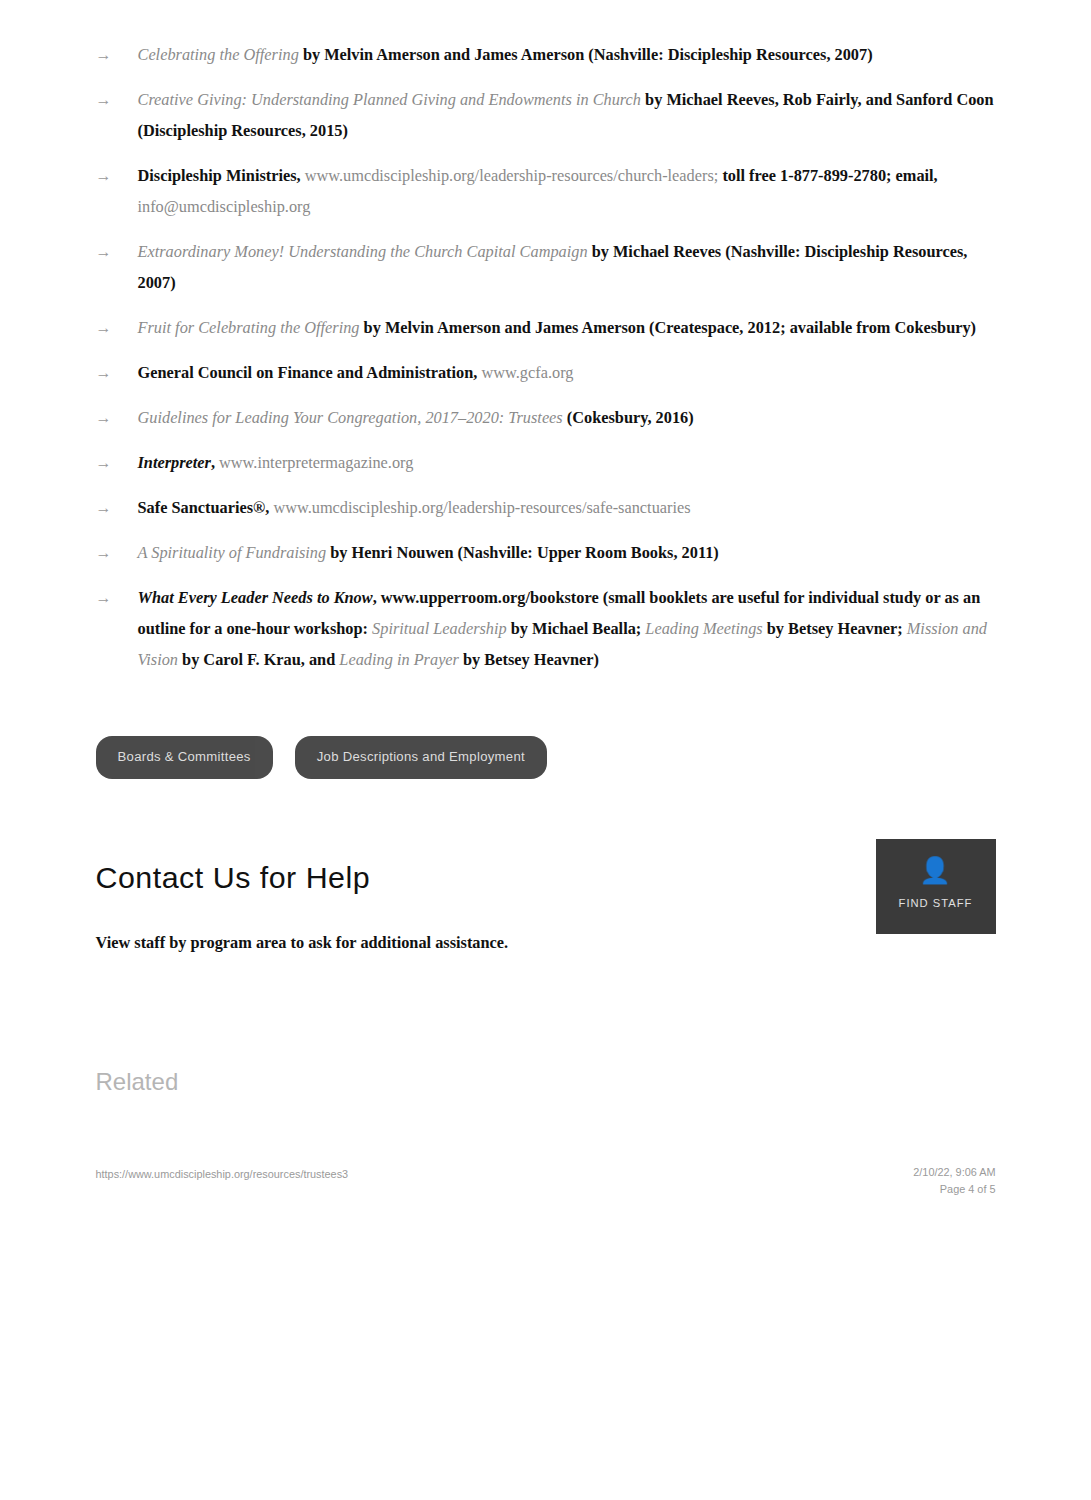Celebrating the Offering by Melvin Amerson and James Amerson (Nashville: Discipleship Resources, 2007)
Creative Giving: Understanding Planned Giving and Endowments in Church by Michael Reeves, Rob Fairly, and Sanford Coon (Discipleship Resources, 2015)
Discipleship Ministries, www.umcdiscipleship.org/leadership-resources/church-leaders; toll free 1-877-899-2780; email, info@umcdiscipleship.org
Extraordinary Money! Understanding the Church Capital Campaign by Michael Reeves (Nashville: Discipleship Resources, 2007)
Fruit for Celebrating the Offering by Melvin Amerson and James Amerson (Createspace, 2012; available from Cokesbury)
General Council on Finance and Administration, www.gcfa.org
Guidelines for Leading Your Congregation, 2017–2020: Trustees (Cokesbury, 2016)
Interpreter, www.interpretermagazine.org
Safe Sanctuaries®, www.umcdiscipleship.org/leadership-resources/safe-sanctuaries
A Spirituality of Fundraising by Henri Nouwen (Nashville: Upper Room Books, 2011)
What Every Leader Needs to Know, www.upperroom.org/bookstore (small booklets are useful for individual study or as an outline for a one-hour workshop: Spiritual Leadership by Michael Bealla; Leading Meetings by Betsey Heavner; Mission and Vision by Carol F. Krau, and Leading in Prayer by Betsey Heavner)
Boards & Committees Job Descriptions and Employment
Contact Us for Help
View staff by program area to ask for additional assistance.
👤 FIND STAFF
Related
https://www.umcdiscipleship.org/resources/trustees3
2/10/22, 9:06 AM
Page 4 of 5